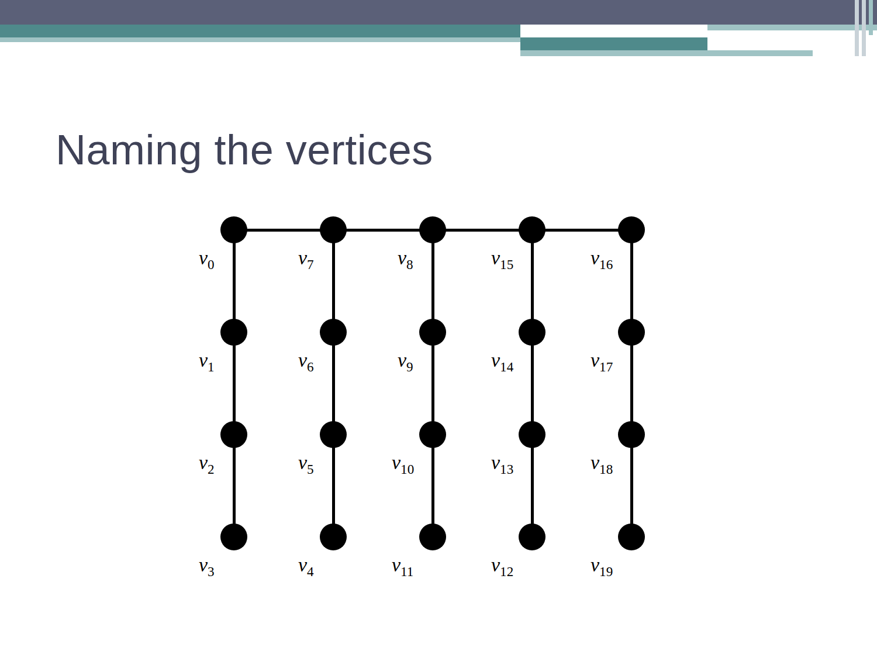Naming the vertices
v0
v7
v8
v15
v16
v1
v6
v9
v14
v17
v2
v5
v10
v13
v18
v3
v4
v11
v12
v19